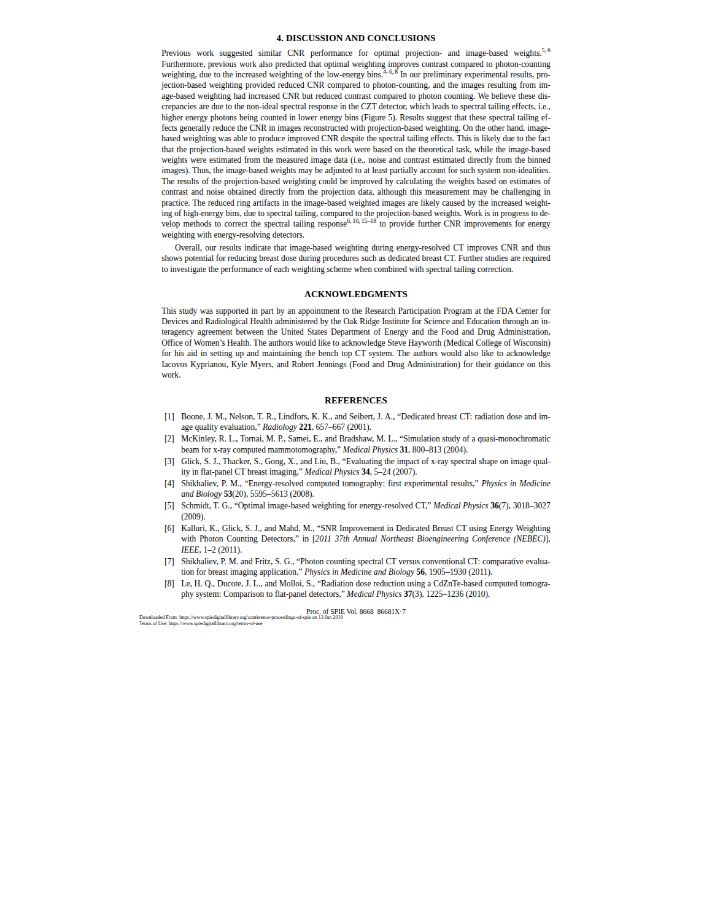4. DISCUSSION AND CONCLUSIONS
Previous work suggested similar CNR performance for optimal projection- and image-based weights.5, 6 Furthermore, previous work also predicted that optimal weighting improves contrast compared to photon-counting weighting, due to the increased weighting of the low-energy bins.4–6, 8 In our preliminary experimental results, projection-based weighting provided reduced CNR compared to photon-counting, and the images resulting from image-based weighting had increased CNR but reduced contrast compared to photon counting. We believe these discrepancies are due to the non-ideal spectral response in the CZT detector, which leads to spectral tailing effects, i.e., higher energy photons being counted in lower energy bins (Figure 5). Results suggest that these spectral tailing effects generally reduce the CNR in images reconstructed with projection-based weighting. On the other hand, image-based weighting was able to produce improved CNR despite the spectral tailing effects. This is likely due to the fact that the projection-based weights estimated in this work were based on the theoretical task, while the image-based weights were estimated from the measured image data (i.e., noise and contrast estimated directly from the binned images). Thus, the image-based weights may be adjusted to at least partially account for such system non-idealities. The results of the projection-based weighting could be improved by calculating the weights based on estimates of contrast and noise obtained directly from the projection data, although this measurement may be challenging in practice. The reduced ring artifacts in the image-based weighted images are likely caused by the increased weighting of high-energy bins, due to spectral tailing, compared to the projection-based weights. Work is in progress to develop methods to correct the spectral tailing response6, 10, 15–18 to provide further CNR improvements for energy weighting with energy-resolving detectors.
Overall, our results indicate that image-based weighting during energy-resolved CT improves CNR and thus shows potential for reducing breast dose during procedures such as dedicated breast CT. Further studies are required to investigate the performance of each weighting scheme when combined with spectral tailing correction.
ACKNOWLEDGMENTS
This study was supported in part by an appointment to the Research Participation Program at the FDA Center for Devices and Radiological Health administered by the Oak Ridge Institute for Science and Education through an interagency agreement between the United States Department of Energy and the Food and Drug Administration, Office of Women’s Health. The authors would like to acknowledge Steve Hayworth (Medical College of Wisconsin) for his aid in setting up and maintaining the bench top CT system. The authors would also like to acknowledge Iacovos Kyprianou, Kyle Myers, and Robert Jennings (Food and Drug Administration) for their guidance on this work.
REFERENCES
Boone, J. M., Nelson, T. R., Lindfors, K. K., and Seibert, J. A., “Dedicated breast CT: radiation dose and image quality evaluation,” Radiology 221, 657–667 (2001).
McKinley, R. L., Tornai, M. P., Samei, E., and Bradshaw, M. L., “Simulation study of a quasi-monochromatic beam for x-ray computed mammotomography,” Medical Physics 31, 800–813 (2004).
Glick, S. J., Thacker, S., Gong, X., and Liu, B., “Evaluating the impact of x-ray spectral shape on image quality in flat-panel CT breast imaging,” Medical Physics 34, 5–24 (2007).
Shikhaliev, P. M., “Energy-resolved computed tomography: first experimental results,” Physics in Medicine and Biology 53(20), 5595–5613 (2008).
Schmidt, T. G., “Optimal image-based weighting for energy-resolved CT,” Medical Physics 36(7), 3018–3027 (2009).
Kalluri, K., Glick, S. J., and Mahd, M., “SNR Improvement in Dedicated Breast CT using Energy Weighting with Photon Counting Detectors,” in [2011 37th Annual Northeast Bioengineering Conference (NEBEC)], IEEE, 1–2 (2011).
Shikhaliev, P. M. and Fritz, S. G., “Photon counting spectral CT versus conventional CT: comparative evaluation for breast imaging application,” Physics in Medicine and Biology 56, 1905–1930 (2011).
Le, H. Q., Ducote, J. L., and Molloi, S., “Radiation dose reduction using a CdZnTe-based computed tomography system: Comparison to flat-panel detectors,” Medical Physics 37(3), 1225–1236 (2010).
Proc. of SPIE Vol. 8668 86681X-7
Downloaded From: https://www.spiedigitallibrary.org/conference-proceedings-of-spie on 13 Jun 2019
Terms of Use: https://www.spiedigitallibrary.org/terms-of-use